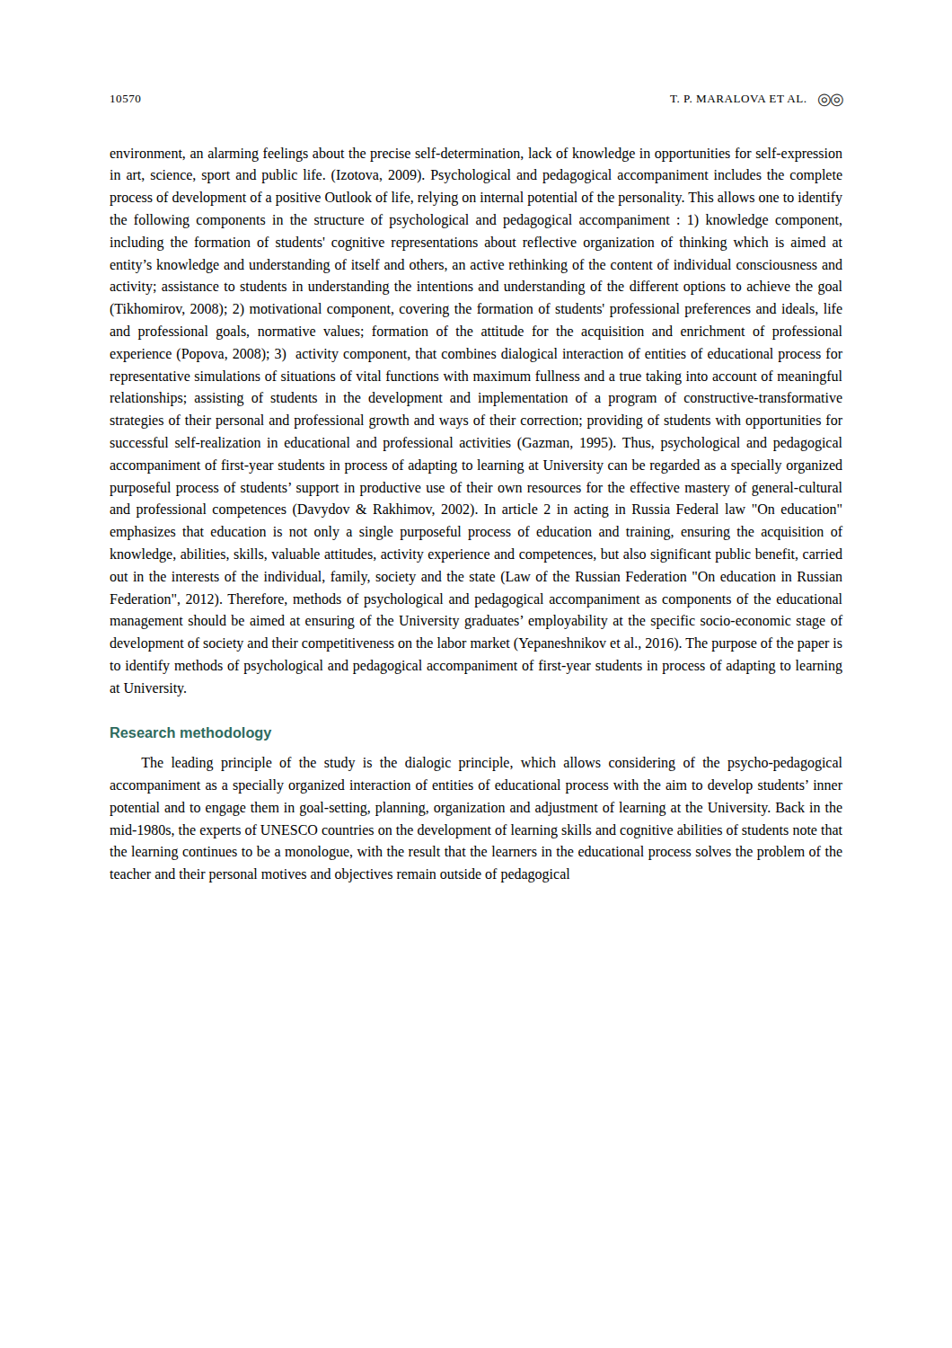10570 T. P. Maralova et al. ◎◎
environment, an alarming feelings about the precise self-determination, lack of knowledge in opportunities for self-expression in art, science, sport and public life. (Izotova, 2009). Psychological and pedagogical accompaniment includes the complete process of development of a positive Outlook of life, relying on internal potential of the personality. This allows one to identify the following components in the structure of psychological and pedagogical accompaniment : 1) knowledge component, including the formation of students' cognitive representations about reflective organization of thinking which is aimed at entity’s knowledge and understanding of itself and others, an active rethinking of the content of individual consciousness and activity; assistance to students in understanding the intentions and understanding of the different options to achieve the goal (Tikhomirov, 2008); 2) motivational component, covering the formation of students' professional preferences and ideals, life and professional goals, normative values; formation of the attitude for the acquisition and enrichment of professional experience (Popova, 2008); 3) activity component, that combines dialogical interaction of entities of educational process for representative simulations of situations of vital functions with maximum fullness and a true taking into account of meaningful relationships; assisting of students in the development and implementation of a program of constructive-transformative strategies of their personal and professional growth and ways of their correction; providing of students with opportunities for successful self-realization in educational and professional activities (Gazman, 1995). Thus, psychological and pedagogical accompaniment of first-year students in process of adapting to learning at University can be regarded as a specially organized purposeful process of students’ support in productive use of their own resources for the effective mastery of general-cultural and professional competences (Davydov & Rakhimov, 2002). In article 2 in acting in Russia Federal law "On education" emphasizes that education is not only a single purposeful process of education and training, ensuring the acquisition of knowledge, abilities, skills, valuable attitudes, activity experience and competences, but also significant public benefit, carried out in the interests of the individual, family, society and the state (Law of the Russian Federation "On education in Russian Federation", 2012). Therefore, methods of psychological and pedagogical accompaniment as components of the educational management should be aimed at ensuring of the University graduates’ employability at the specific socio-economic stage of development of society and their competitiveness on the labor market (Yepaneshnikov et al., 2016). The purpose of the paper is to identify methods of psychological and pedagogical accompaniment of first-year students in process of adapting to learning at University.
Research methodology
The leading principle of the study is the dialogic principle, which allows considering of the psycho-pedagogical accompaniment as a specially organized interaction of entities of educational process with the aim to develop students’ inner potential and to engage them in goal-setting, planning, organization and adjustment of learning at the University. Back in the mid-1980s, the experts of UNESCO countries on the development of learning skills and cognitive abilities of students note that the learning continues to be a monologue, with the result that the learners in the educational process solves the problem of the teacher and their personal motives and objectives remain outside of pedagogical